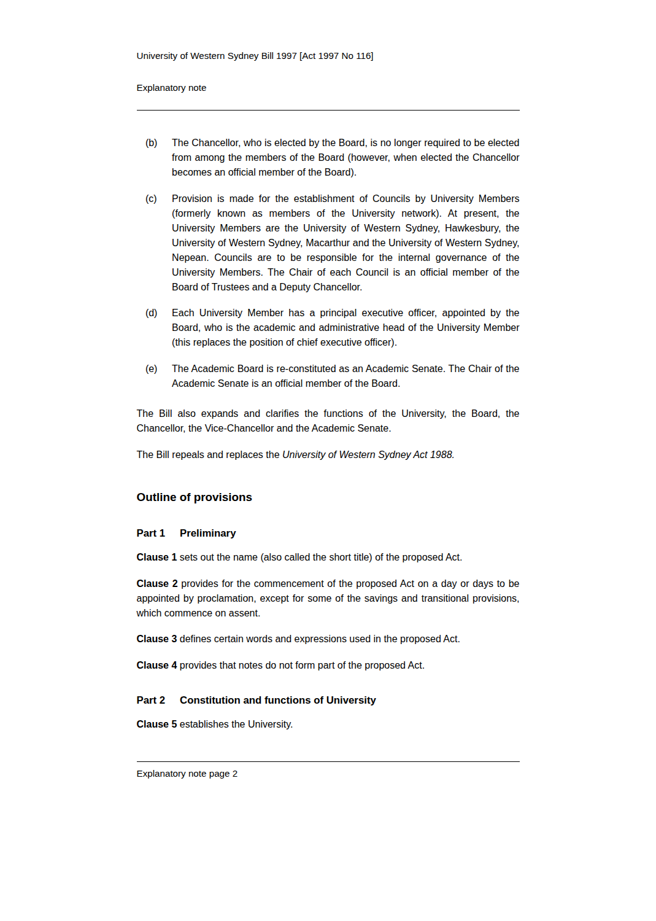University of Western Sydney Bill 1997 [Act 1997 No 116]
Explanatory note
(b) The Chancellor, who is elected by the Board, is no longer required to be elected from among the members of the Board (however, when elected the Chancellor becomes an official member of the Board).
(c) Provision is made for the establishment of Councils by University Members (formerly known as members of the University network). At present, the University Members are the University of Western Sydney, Hawkesbury, the University of Western Sydney, Macarthur and the University of Western Sydney, Nepean. Councils are to be responsible for the internal governance of the University Members. The Chair of each Council is an official member of the Board of Trustees and a Deputy Chancellor.
(d) Each University Member has a principal executive officer, appointed by the Board, who is the academic and administrative head of the University Member (this replaces the position of chief executive officer).
(e) The Academic Board is re-constituted as an Academic Senate. The Chair of the Academic Senate is an official member of the Board.
The Bill also expands and clarifies the functions of the University, the Board, the Chancellor, the Vice-Chancellor and the Academic Senate.
The Bill repeals and replaces the University of Western Sydney Act 1988.
Outline of provisions
Part 1 Preliminary
Clause 1 sets out the name (also called the short title) of the proposed Act.
Clause 2 provides for the commencement of the proposed Act on a day or days to be appointed by proclamation, except for some of the savings and transitional provisions, which commence on assent.
Clause 3 defines certain words and expressions used in the proposed Act.
Clause 4 provides that notes do not form part of the proposed Act.
Part 2 Constitution and functions of University
Clause 5 establishes the University.
Explanatory note page 2